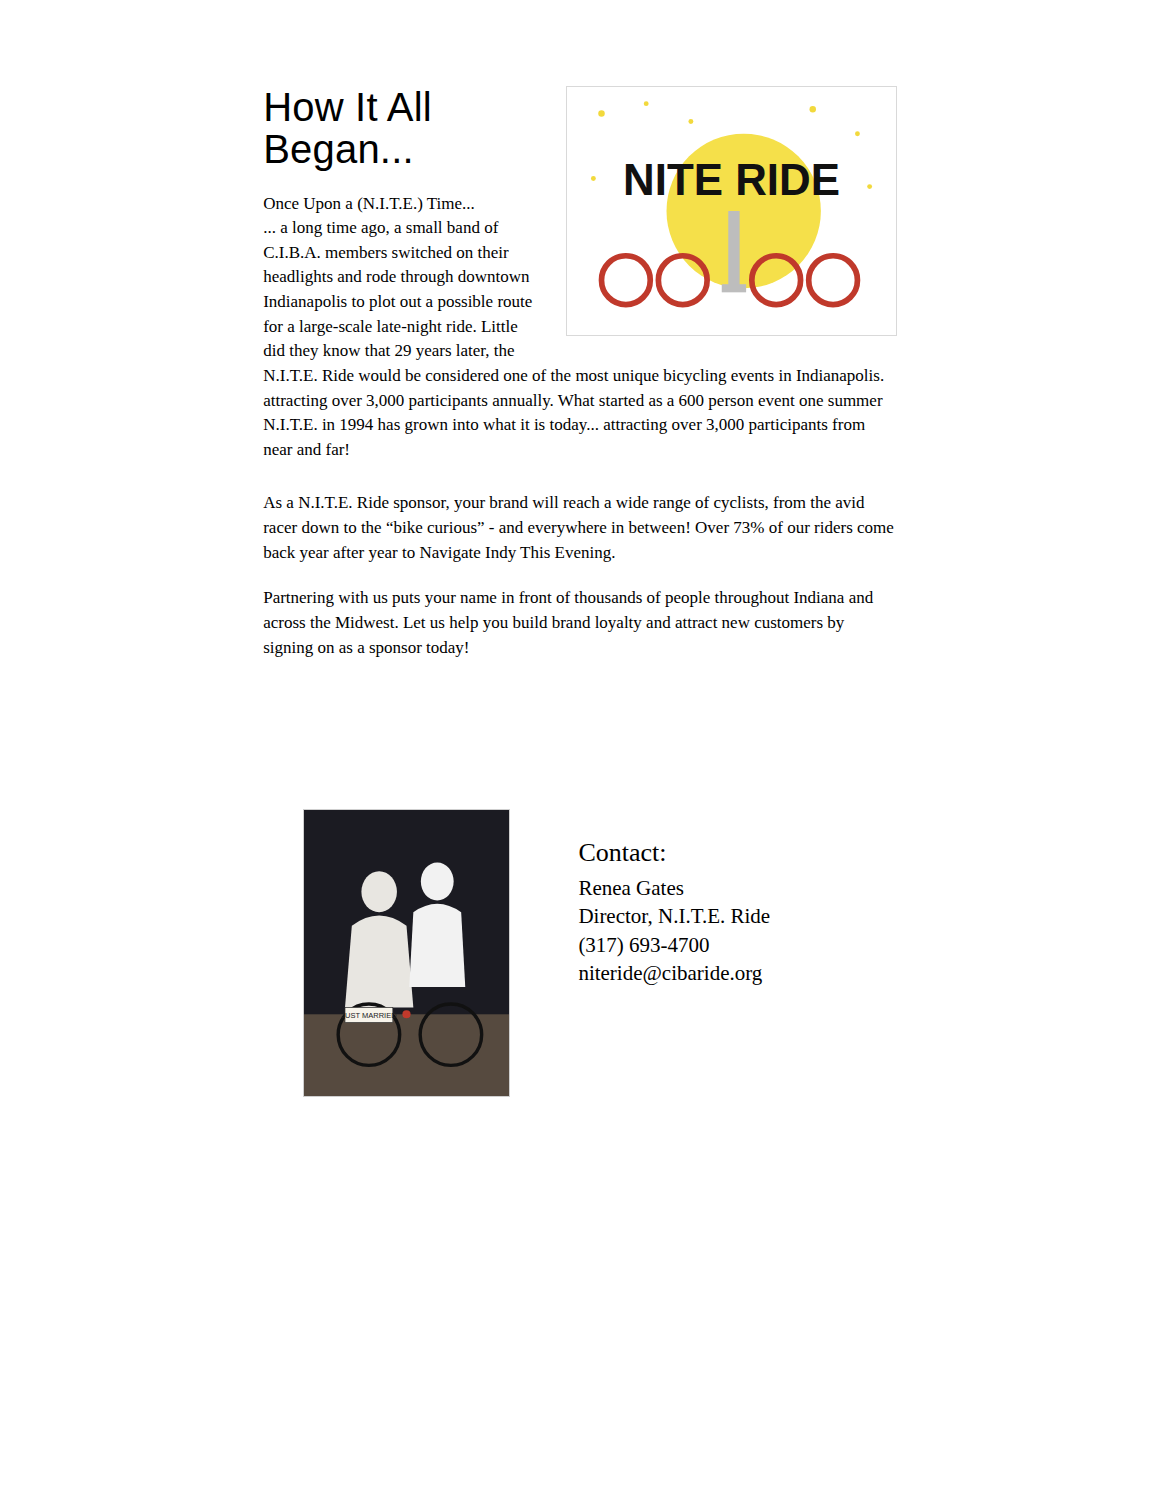How It All Began...
Once Upon a (N.I.T.E.) Time...
... a long time ago, a small band of C.I.B.A. members switched on their headlights and rode through downtown Indianapolis to plot out a possible route for a large-scale late-night ride. Little did they know that 29 years later, the N.I.T.E. Ride would be considered one of the most unique bicycling events in Indianapolis. attracting over 3,000 participants annually. What started as a 600 person event one summer N.I.T.E. in 1994 has grown into what it is today... attracting over 3,000 participants from near and far!
As a N.I.T.E. Ride sponsor, your brand will reach a wide range of cyclists, from the avid racer down to the “bike curious” - and everywhere in between! Over 73% of our riders come back year after year to Navigate Indy This Evening.
Partnering with us puts your name in front of thousands of people throughout Indiana and across the Midwest. Let us help you build brand loyalty and attract new customers by signing on as a sponsor today!
Contact:
Renea Gates
Director, N.I.T.E. Ride
(317) 693-4700
niteride@cibaride.org